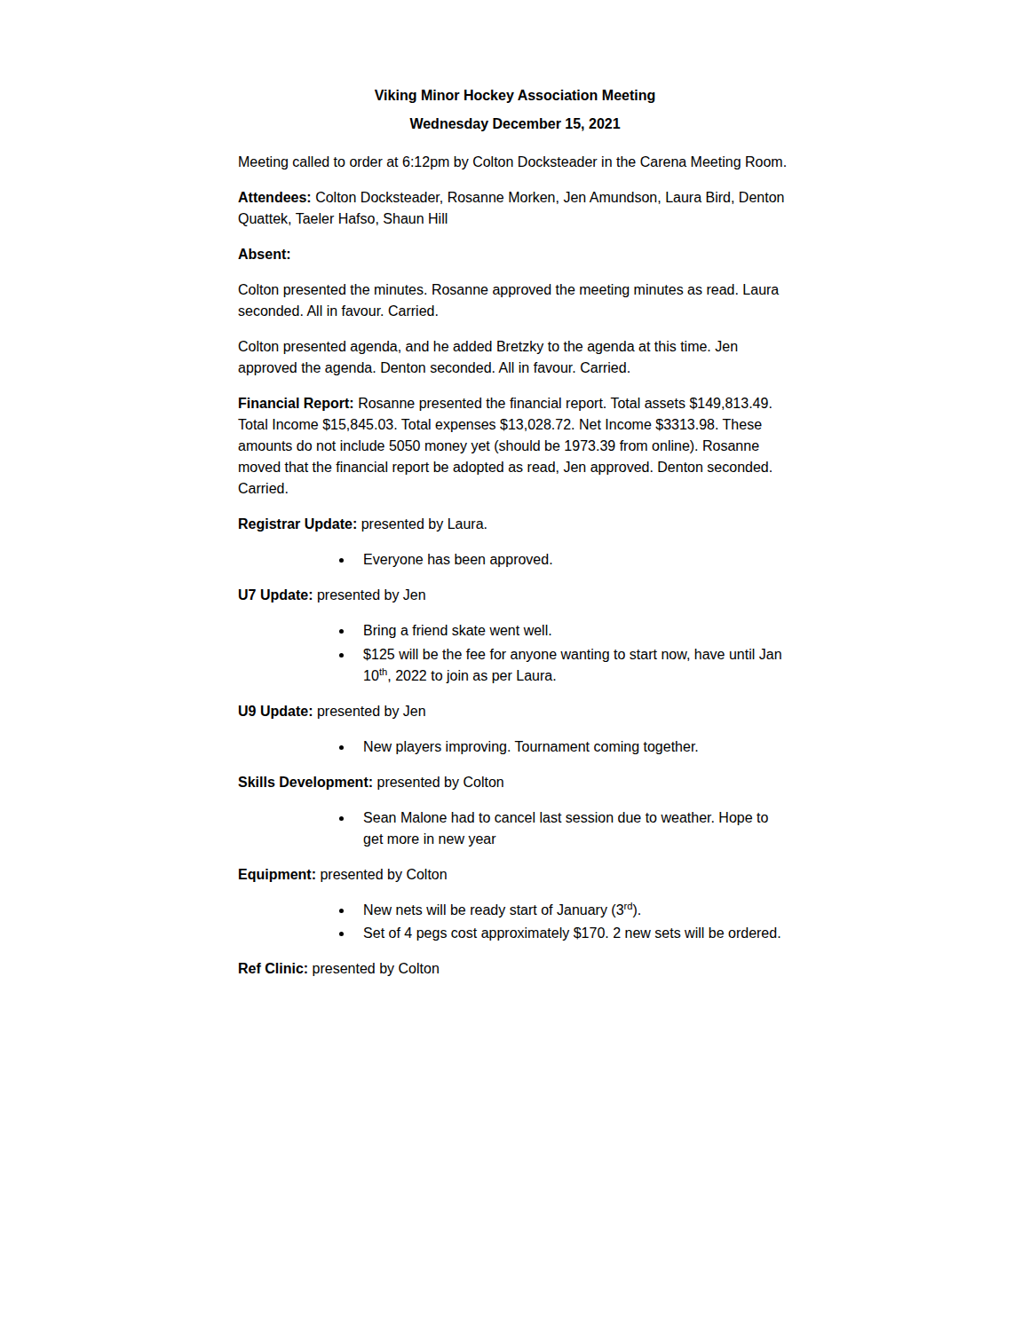Viking Minor Hockey Association Meeting
Wednesday December 15, 2021
Meeting called to order at 6:12pm by Colton Docksteader in the Carena Meeting Room.
Attendees: Colton Docksteader, Rosanne Morken, Jen Amundson, Laura Bird, Denton Quattek, Taeler Hafso, Shaun Hill
Absent:
Colton presented the minutes. Rosanne approved the meeting minutes as read. Laura seconded. All in favour. Carried.
Colton presented agenda, and he added Bretzky to the agenda at this time. Jen approved the agenda. Denton seconded. All in favour. Carried.
Financial Report: Rosanne presented the financial report. Total assets $149,813.49. Total Income $15,845.03. Total expenses $13,028.72. Net Income $3313.98. These amounts do not include 5050 money yet (should be 1973.39 from online). Rosanne moved that the financial report be adopted as read, Jen approved. Denton seconded. Carried.
Registrar Update: presented by Laura.
Everyone has been approved.
U7 Update: presented by Jen
Bring a friend skate went well.
$125 will be the fee for anyone wanting to start now, have until Jan 10th, 2022 to join as per Laura.
U9 Update: presented by Jen
New players improving. Tournament coming together.
Skills Development: presented by Colton
Sean Malone had to cancel last session due to weather. Hope to get more in new year
Equipment: presented by Colton
New nets will be ready start of January (3rd).
Set of 4 pegs cost approximately $170. 2 new sets will be ordered.
Ref Clinic: presented by Colton